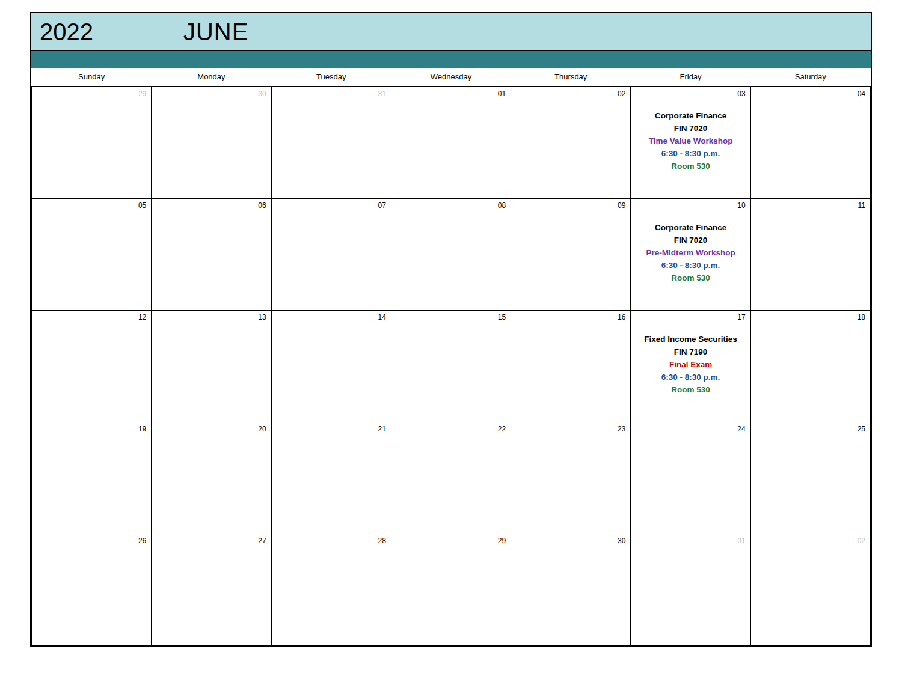2022
JUNE
| Sunday | Monday | Tuesday | Wednesday | Thursday | Friday | Saturday |
| --- | --- | --- | --- | --- | --- | --- |
| 29 | 30 | 31 | 01 | 02 | 03 Corporate Finance FIN 7020 Time Value Workshop 6:30 - 8:30 p.m. Room 530 | 04 |
| 05 | 06 | 07 | 08 | 09 | 10 Corporate Finance FIN 7020 Pre-Midterm Workshop 6:30 - 8:30 p.m. Room 530 | 11 |
| 12 | 13 | 14 | 15 | 16 | 17 Fixed Income Securities FIN 7190 Final Exam 6:30 - 8:30 p.m. Room 530 | 18 |
| 19 | 20 | 21 | 22 | 23 | 24 | 25 |
| 26 | 27 | 28 | 29 | 30 | 01 | 02 |